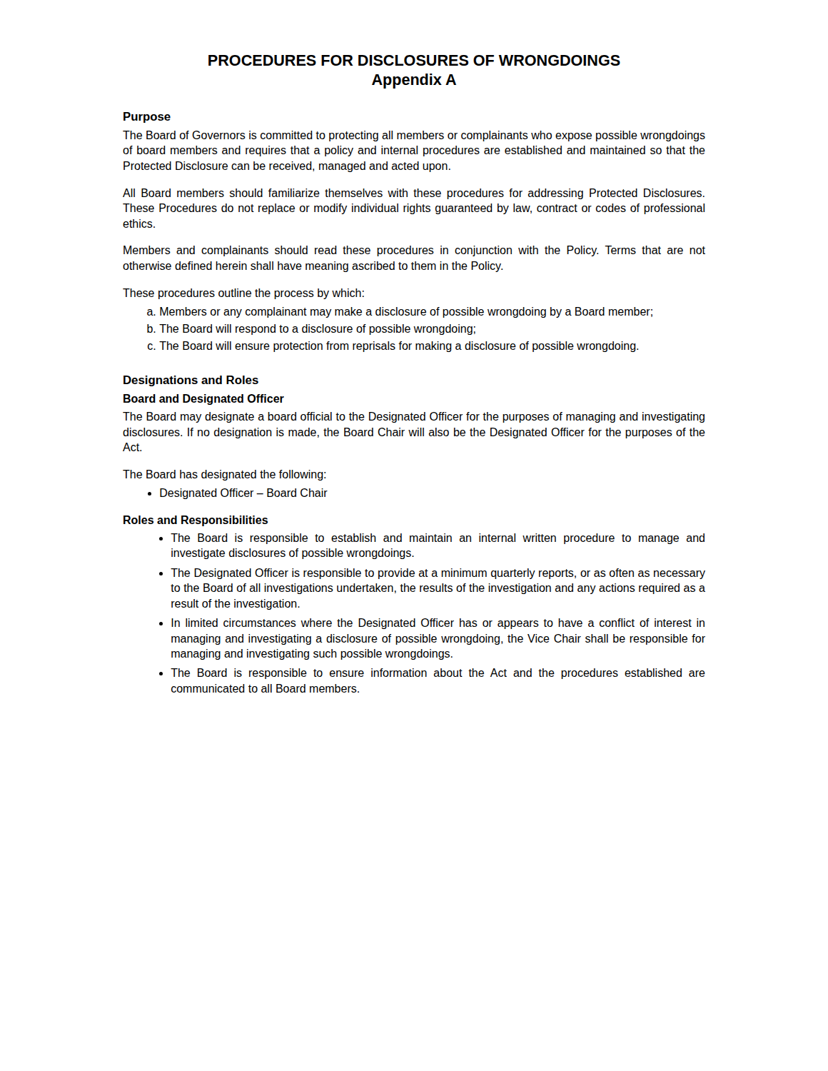PROCEDURES FOR DISCLOSURES OF WRONGDOINGSAppendix A
Purpose
The Board of Governors is committed to protecting all members or complainants who expose possible wrongdoings of board members and requires that a policy and internal procedures are established and maintained so that the Protected Disclosure can be received, managed and acted upon.
All Board members should familiarize themselves with these procedures for addressing Protected Disclosures. These Procedures do not replace or modify individual rights guaranteed by law, contract or codes of professional ethics.
Members and complainants should read these procedures in conjunction with the Policy. Terms that are not otherwise defined herein shall have meaning ascribed to them in the Policy.
These procedures outline the process by which:
Members or any complainant may make a disclosure of possible wrongdoing by a Board member;
The Board will respond to a disclosure of possible wrongdoing;
The Board will ensure protection from reprisals for making a disclosure of possible wrongdoing.
Designations and Roles
Board and Designated Officer
The Board may designate a board official to the Designated Officer for the purposes of managing and investigating disclosures. If no designation is made, the Board Chair will also be the Designated Officer for the purposes of the Act.
The Board has designated the following:
Designated Officer – Board Chair
Roles and Responsibilities
The Board is responsible to establish and maintain an internal written procedure to manage and investigate disclosures of possible wrongdoings.
The Designated Officer is responsible to provide at a minimum quarterly reports, or as often as necessary to the Board of all investigations undertaken, the results of the investigation and any actions required as a result of the investigation.
In limited circumstances where the Designated Officer has or appears to have a conflict of interest in managing and investigating a disclosure of possible wrongdoing, the Vice Chair shall be responsible for managing and investigating such possible wrongdoings.
The Board is responsible to ensure information about the Act and the procedures established are communicated to all Board members.